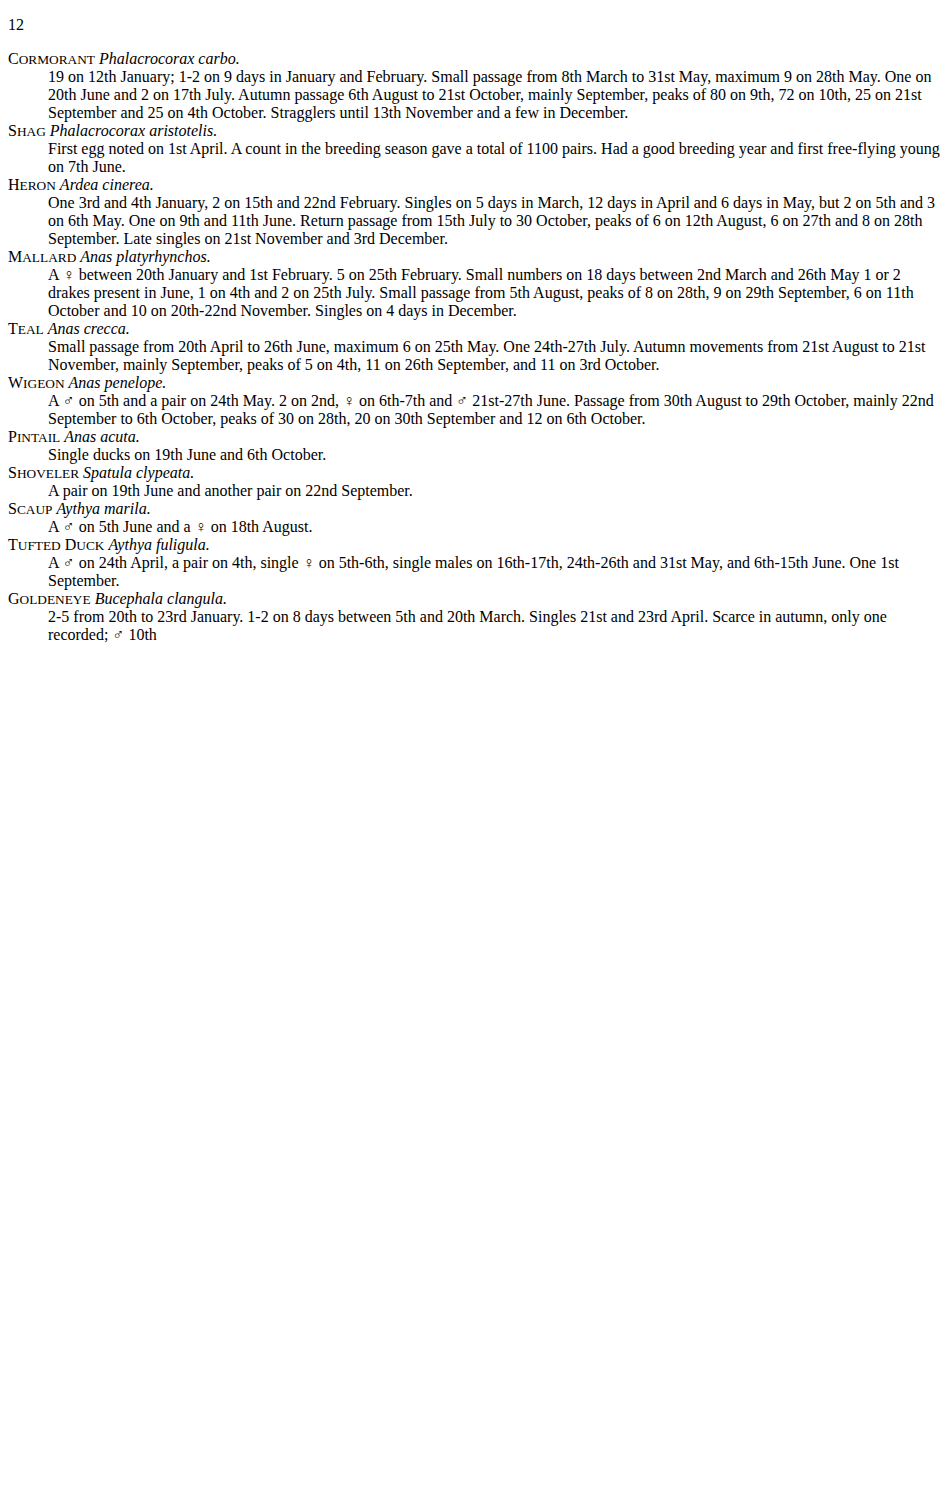12
CORMORANT Phalacrocorax carbo.
19 on 12th January; 1-2 on 9 days in January and February. Small passage from 8th March to 31st May, maximum 9 on 28th May. One on 20th June and 2 on 17th July. Autumn passage 6th August to 21st October, mainly September, peaks of 80 on 9th, 72 on 10th, 25 on 21st September and 25 on 4th October. Stragglers until 13th November and a few in December.
SHAG Phalacrocorax aristotelis.
First egg noted on 1st April. A count in the breeding season gave a total of 1100 pairs. Had a good breeding year and first free-flying young on 7th June.
HERON Ardea cinerea.
One 3rd and 4th January, 2 on 15th and 22nd February. Singles on 5 days in March, 12 days in April and 6 days in May, but 2 on 5th and 3 on 6th May. One on 9th and 11th June. Return passage from 15th July to 30 October, peaks of 6 on 12th August, 6 on 27th and 8 on 28th September. Late singles on 21st November and 3rd December.
MALLARD Anas platyrhynchos.
A ♀ between 20th January and 1st February. 5 on 25th February. Small numbers on 18 days between 2nd March and 26th May 1 or 2 drakes present in June, 1 on 4th and 2 on 25th July. Small passage from 5th August, peaks of 8 on 28th, 9 on 29th September, 6 on 11th October and 10 on 20th-22nd November. Singles on 4 days in December.
TEAL Anas crecca.
Small passage from 20th April to 26th June, maximum 6 on 25th May. One 24th-27th July. Autumn movements from 21st August to 21st November, mainly September, peaks of 5 on 4th, 11 on 26th September, and 11 on 3rd October.
WIGEON Anas penelope.
A ♂ on 5th and a pair on 24th May. 2 on 2nd, ♀ on 6th-7th and ♂ 21st-27th June. Passage from 30th August to 29th October, mainly 22nd September to 6th October, peaks of 30 on 28th, 20 on 30th September and 12 on 6th October.
PINTAIL Anas acuta.
Single ducks on 19th June and 6th October.
SHOVELER Spatula clypeata.
A pair on 19th June and another pair on 22nd September.
SCAUP Aythya marila.
A ♂ on 5th June and a ♀ on 18th August.
TUFTED DUCK Aythya fuligula.
A ♂ on 24th April, a pair on 4th, single ♀ on 5th-6th, single males on 16th-17th, 24th-26th and 31st May, and 6th-15th June. One 1st September.
GOLDENEYE Bucephala clangula.
2-5 from 20th to 23rd January. 1-2 on 8 days between 5th and 20th March. Singles 21st and 23rd April. Scarce in autumn, only one recorded; ♂ 10th